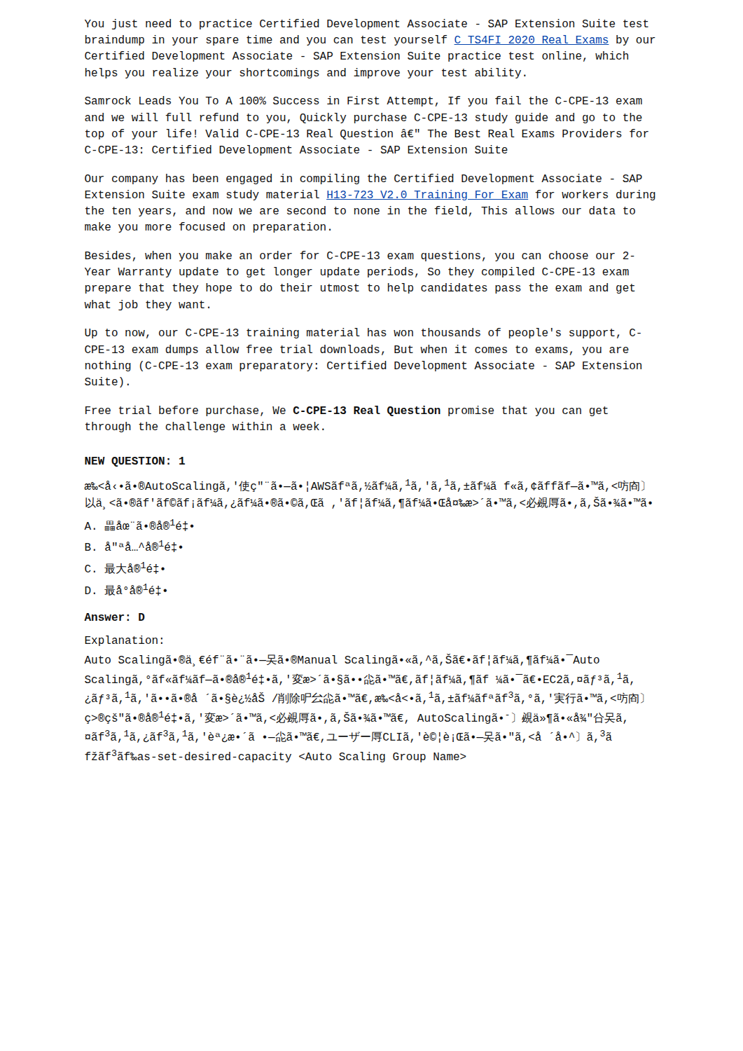You just need to practice Certified Development Associate - SAP Extension Suite test braindump in your spare time and you can test yourself C_TS4FI_2020 Real Exams by our Certified Development Associate - SAP Extension Suite practice test online, which helps you realize your shortcomings and improve your test ability.
Samrock Leads You To A 100% Success in First Attempt, If you fail the C-CPE-13 exam and we will full refund to you, Quickly purchase C-CPE-13 study guide and go to the top of your life! Valid C-CPE-13 Real Question â€" The Best Real Exams Providers for C-CPE-13: Certified Development Associate - SAP Extension Suite
Our company has been engaged in compiling the Certified Development Associate - SAP Extension Suite exam study material H13-723_V2.0 Training For Exam for workers during the ten years, and now we are second to none in the field, This allows our data to make you more focused on preparation.
Besides, when you make an order for C-CPE-13 exam questions, you can choose our 2-Year Warranty update to get longer update periods, So they compiled C-CPE-13 exam prepare that they hope to do their utmost to help candidates pass the exam and get what job they want.
Up to now, our C-CPE-13 training material has won thousands of people's support, C-CPE-13 exam dumps allow free trial downloads, But when it comes to exams, you are nothing (C-CPE-13 exam preparatory: Certified Development Associate - SAP Extension Suite).
Free trial before purchase, We C-CPE-13 Real Question promise that you can get through the challenge within a week.
NEW QUESTION: 1
æ‰<å‹•ã•®AutoScalingã,'使ç"¨ã•—ã•¦AWSãfªã,½ãf¼ã,1ã,'ã,1ã,±ãf¼ã f«ã,¢ãffãf—ã•™ã,<㕫㕯〕以ä¸<ã•®ãf'ãf©ãf¡ãf¼ã,¿ãf¼ã•®ã•©ã,Œã ,′ãf¦ãf¼ã,¶ãf¼ã•Œå¤‰æ>´ã•™ã,<必覕㕌ã•,ã,Šã•¾ã•™ã•
A. 畾åœ¨ã•®å®1é‡•
B. å"ªå…^å®1é‡•
C. 最大å®1é‡•
D. 最å°å®1é‡•
Answer: D
Explanation:
Auto Scalingã•®ä¸€éf¨ã•¨ã•—㕦ã•®Manual Scalingã•«ã,^ã,Šã€•ãf¦ãf¼ã,¶ãf¼ã•¯Auto Scalingã,°ãf«ãf¼ãf—ã•®å®1é‡•ã,′変æ>´ã•§ã••㕾ã•™ã€,ãf¦ãf¼ã,¶ãf ¼ã•¯ã€•EC2ã,¤ãƒ³ã,1ã,¿ãƒ³ã,1ã,′ã••ã•®å ´ã•§è¿½åŠ /削除㕧㕕㕾ã•™ã€,æ‰<å<•ã,1ã,±ãf¼ãfªãf3ã,°ã,′実行ã•™ã,<㕫㕯〕ç>®çš"ã•®å®1é‡•ã,′変æ>´ã•™ã,<必覕㕌ã•,ã,Šã•¾ã•™ã€, AutoScalingã•-〕覕ä»¶ã•«å¾"㕣㕦ã,¤ãf3ã,1ã,¿ãf3ã,1ã,′èª¿æ•´ã •—㕾ã•™ã€,ユーザー㕌CLIã,′è©¦è¡Œã•—㕦ã•"ã,<å ´å•^〕ã,3ã fžãf3ãf‰as-set-desired-capacity <Auto Scaling Group Name>